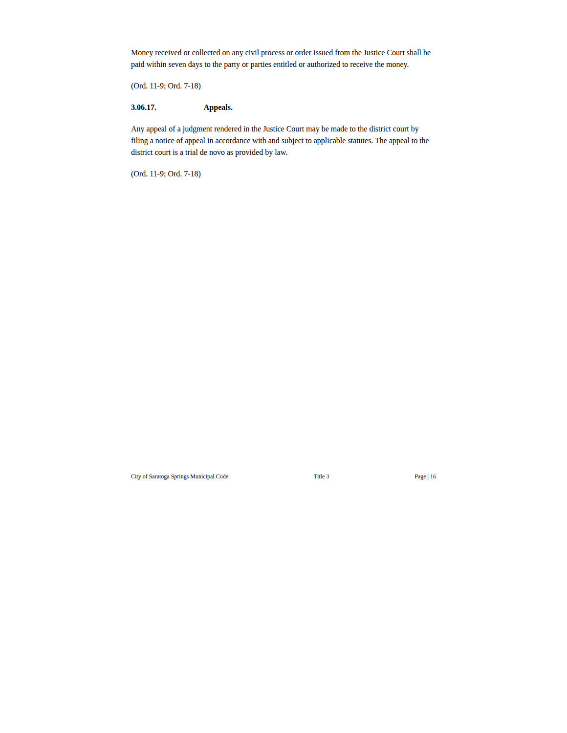Money received or collected on any civil process or order issued from the Justice Court shall be paid within seven days to the party or parties entitled or authorized to receive the money.
(Ord. 11-9; Ord. 7-18)
3.06.17. Appeals.
Any appeal of a judgment rendered in the Justice Court may be made to the district court by filing a notice of appeal in accordance with and subject to applicable statutes. The appeal to the district court is a trial de novo as provided by law.
(Ord. 11-9; Ord. 7-18)
City of Saratoga Springs Municipal Code
Title 3
Page | 16